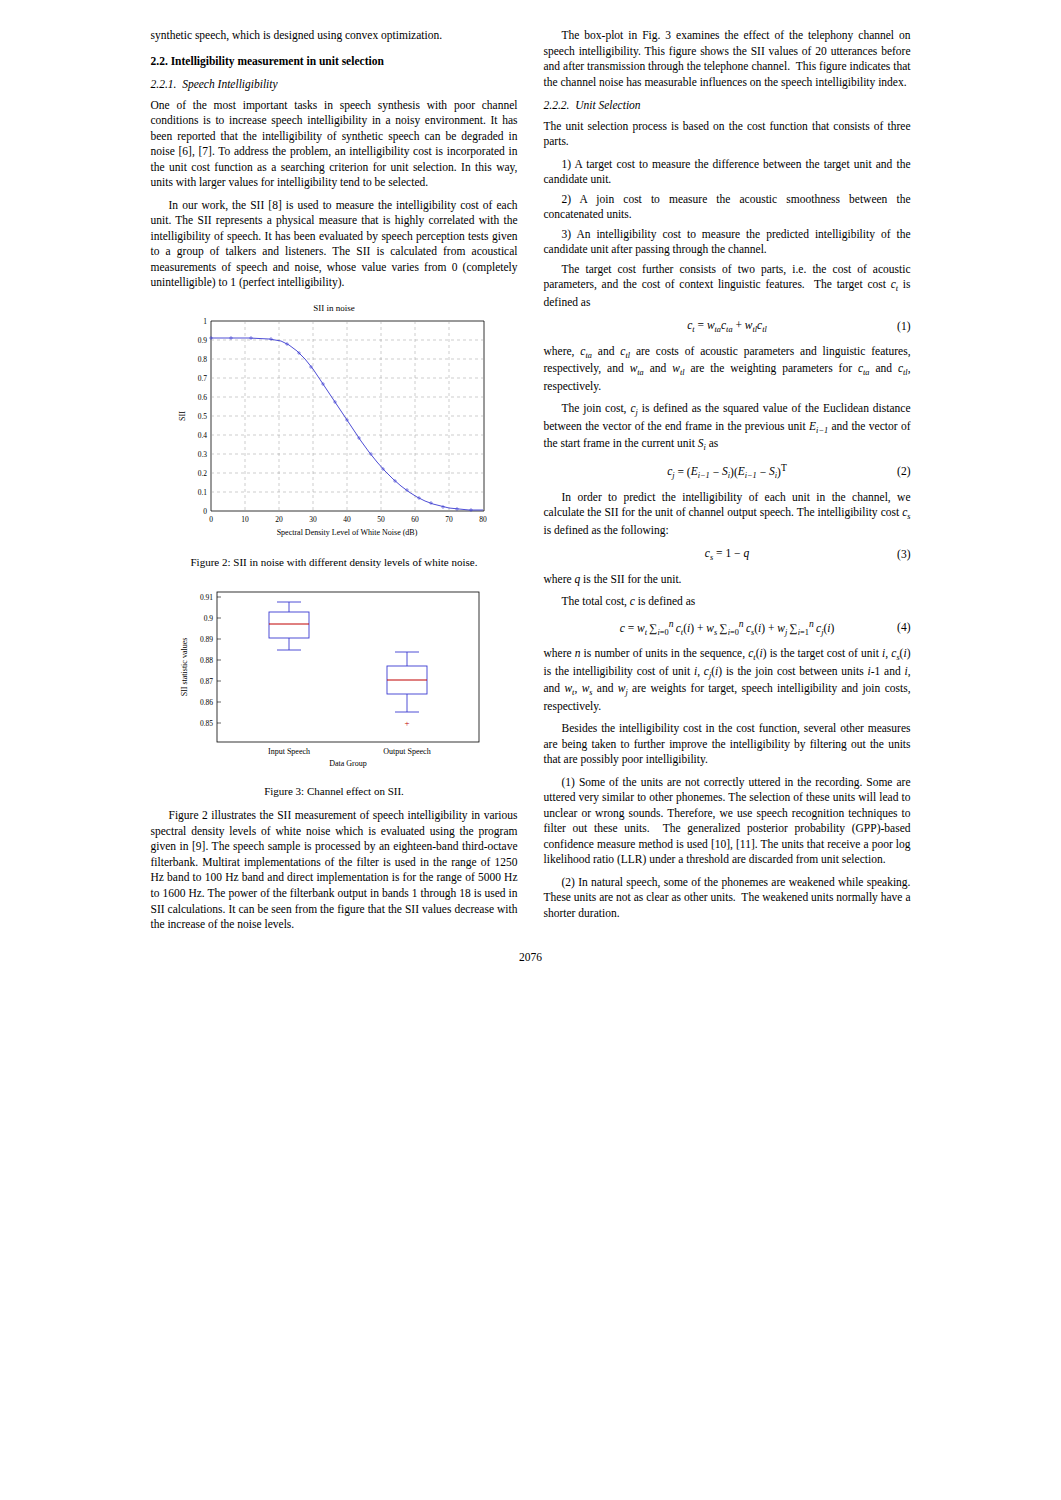synthetic speech, which is designed using convex optimization.
2.2. Intelligibility measurement in unit selection
2.2.1. Speech Intelligibility
One of the most important tasks in speech synthesis with poor channel conditions is to increase speech intelligibility in a noisy environment. It has been reported that the intelligibility of synthetic speech can be degraded in noise [6], [7]. To address the problem, an intelligibility cost is incorporated in the unit cost function as a searching criterion for unit selection. In this way, units with larger values for intelligibility tend to be selected.
In our work, the SII [8] is used to measure the intelligibility cost of each unit. The SII represents a physical measure that is highly correlated with the intelligibility of speech. It has been evaluated by speech perception tests given to a group of talkers and listeners. The SII is calculated from acoustical measurements of speech and noise, whose value varies from 0 (completely unintelligible) to 1 (perfect intelligibility).
SII in noise 1 0.9 0.8 0.7 0.6 0.5 0.4 0.3 0.2 0.1 0 0 10 20 30 40 50 60 70 80 Spectral Density Level of White Noise (dB) SII
Figure 2: SII in noise with different density levels of white noise.
0.91 0.9 0.89 0.88 0.87 0.86 0.85 SII statistic values + Input Speech Output Speech Data Group
Figure 3: Channel effect on SII.
Figure 2 illustrates the SII measurement of speech intelligibility in various spectral density levels of white noise which is evaluated using the program given in [9]. The speech sample is processed by an eighteen-band third-octave filterbank. Multirat implementations of the filter is used in the range of 1250 Hz band to 100 Hz band and direct implementation is for the range of 5000 Hz to 1600 Hz. The power of the filterbank output in bands 1 through 18 is used in SII calculations. It can be seen from the figure that the SII values decrease with the increase of the noise levels.
The box-plot in Fig. 3 examines the effect of the telephony channel on speech intelligibility. This figure shows the SII values of 20 utterances before and after transmission through the telephone channel. This figure indicates that the channel noise has measurable influences on the speech intelligibility index.
2.2.2. Unit Selection
The unit selection process is based on the cost function that consists of three parts.
1) A target cost to measure the difference between the target unit and the candidate unit.
2) A join cost to measure the acoustic smoothness between the concatenated units.
3) An intelligibility cost to measure the predicted intelligibility of the candidate unit after passing through the channel.
The target cost further consists of two parts, i.e. the cost of acoustic parameters, and the cost of context linguistic features. The target cost ct is defined as
ct = wtacta + wtlctl (1)
where, cta and ctl are costs of acoustic parameters and linguistic features, respectively, and wta and wtl are the weighting parameters for cta and ctl, respectively.
The join cost, cj is defined as the squared value of the Euclidean distance between the vector of the end frame in the previous unit Ei−1 and the vector of the start frame in the current unit Si as
cj = (Ei−1 − Si)(Ei−1 − Si)T (2)
In order to predict the intelligibility of each unit in the channel, we calculate the SII for the unit of channel output speech. The intelligibility cost cs is defined as the following:
cs = 1 − q (3)
where q is the SII for the unit.
The total cost, c is defined as
c = wt ∑i=0n ct(i) + ws ∑i=0n cs(i) + wj ∑i=1n cj(i) (4)
where n is number of units in the sequence, ct(i) is the target cost of unit i, cs(i) is the intelligibility cost of unit i, cj(i) is the join cost between units i-1 and i, and wt, ws and wj are weights for target, speech intelligibility and join costs, respectively.
Besides the intelligibility cost in the cost function, several other measures are being taken to further improve the intelligibility by filtering out the units that are possibly poor intelligibility.
(1) Some of the units are not correctly uttered in the recording. Some are uttered very similar to other phonemes. The selection of these units will lead to unclear or wrong sounds. Therefore, we use speech recognition techniques to filter out these units. The generalized posterior probability (GPP)-based confidence measure method is used [10], [11]. The units that receive a poor log likelihood ratio (LLR) under a threshold are discarded from unit selection.
(2) In natural speech, some of the phonemes are weakened while speaking. These units are not as clear as other units. The weakened units normally have a shorter duration.
2076